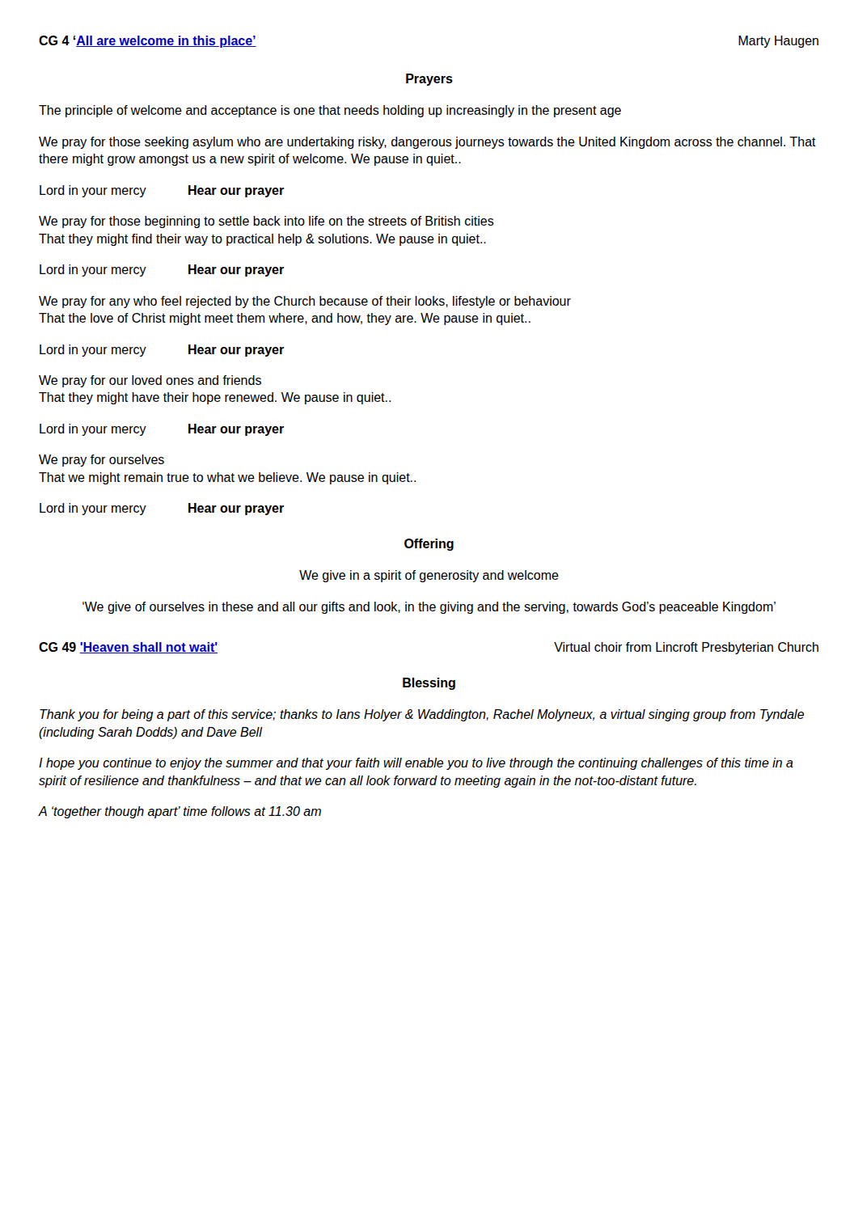CG 4 ‘All are welcome in this place’ Marty Haugen
Prayers
The principle of welcome and acceptance is one that needs holding up increasingly in the present age
We pray for those seeking asylum who are undertaking risky, dangerous journeys towards the United Kingdom across the channel. That there might grow amongst us a new spirit of welcome. We pause in quiet..
Lord in your mercy Hear our prayer
We pray for those beginning to settle back into life on the streets of British cities
That they might find their way to practical help & solutions. We pause in quiet..
Lord in your mercy Hear our prayer
We pray for any who feel rejected by the Church because of their looks, lifestyle or behaviour
That the love of Christ might meet them where, and how, they are. We pause in quiet..
Lord in your mercy Hear our prayer
We pray for our loved ones and friends
That they might have their hope renewed. We pause in quiet..
Lord in your mercy Hear our prayer
We pray for ourselves
That we might remain true to what we believe. We pause in quiet..
Lord in your mercy Hear our prayer
Offering
We give in a spirit of generosity and welcome
‘We give of ourselves in these and all our gifts and look, in the giving and the serving, towards God’s peaceable Kingdom’
CG 49 'Heaven shall not wait' Virtual choir from Lincroft Presbyterian Church
Blessing
Thank you for being a part of this service; thanks to Ians Holyer & Waddington, Rachel Molyneux, a virtual singing group from Tyndale (including Sarah Dodds) and Dave Bell
I hope you continue to enjoy the summer and that your faith will enable you to live through the continuing challenges of this time in a spirit of resilience and thankfulness – and that we can all look forward to meeting again in the not-too-distant future.
A ‘together though apart’ time follows at 11.30 am